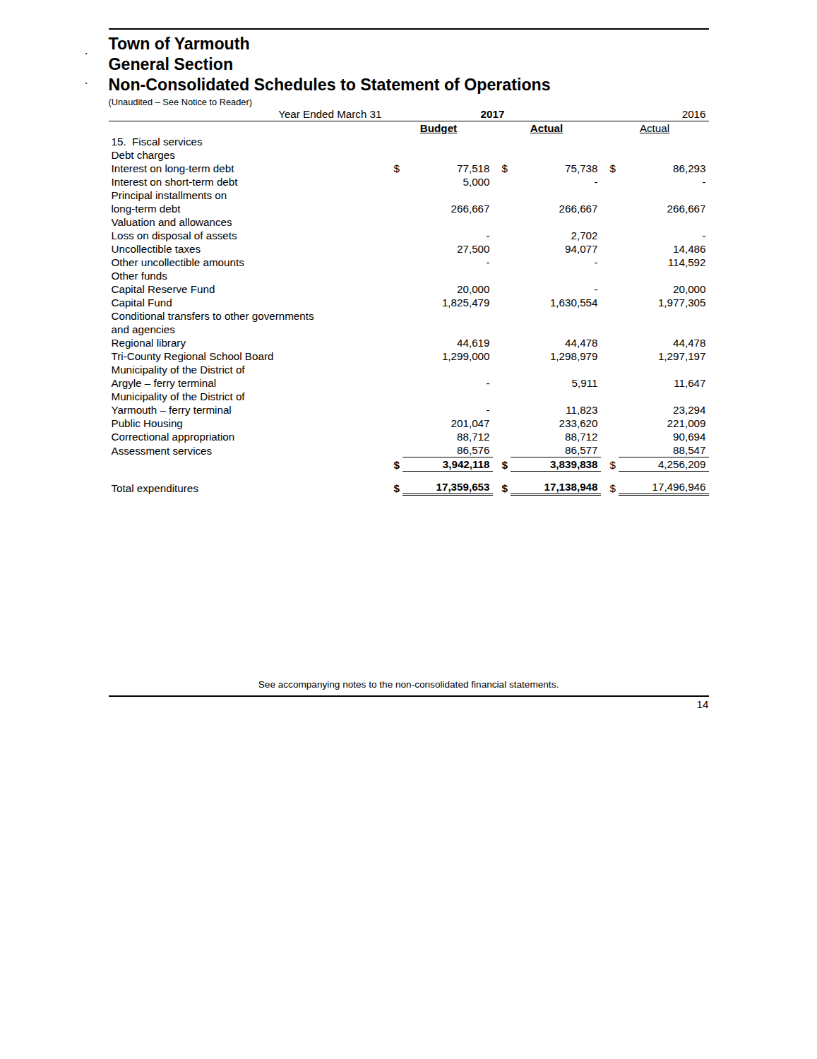.
.
Town of Yarmouth
General Section
Non-Consolidated Schedules to Statement of Operations
(Unaudited – See Notice to Reader)
| Year Ended March 31 | 2017 | 2016 |
| | Budget | Actual | Actual |
| 15. Fiscal services | |
| Debt charges | |
| Interest on long-term debt | $ | 77,518 | $ | 75,738 | $ | 86,293 |
| Interest on short-term debt | | 5,000 | | - | | - |
| Principal installments on | |
| long-term debt | | 266,667 | | 266,667 | | 266,667 |
| Valuation and allowances | |
| Loss on disposal of assets | | - | | 2,702 | | - |
| Uncollectible taxes | | 27,500 | | 94,077 | | 14,486 |
| Other uncollectible amounts | | - | | - | | 114,592 |
| Other funds | |
| Capital Reserve Fund | | 20,000 | | - | | 20,000 |
| Capital Fund | | 1,825,479 | | 1,630,554 | | 1,977,305 |
| Conditional transfers to other governments | |
| and agencies | |
| Regional library | | 44,619 | | 44,478 | | 44,478 |
| Tri-County Regional School Board | | 1,299,000 | | 1,298,979 | | 1,297,197 |
| Municipality of the District of | |
| Argyle – ferry terminal | | - | | 5,911 | | 11,647 |
| Municipality of the District of | |
| Yarmouth – ferry terminal | | - | | 11,823 | | 23,294 |
| Public Housing | | 201,047 | | 233,620 | | 221,009 |
| Correctional appropriation | | 88,712 | | 88,712 | | 90,694 |
| Assessment services | | 86,576 | | 86,577 | | 88,547 |
| | $ | 3,942,118 | $ | 3,839,838 | $ | 4,256,209 |
| Total expenditures | $ | 17,359,653 | $ | 17,138,948 | $ | 17,496,946 |
See accompanying notes to the non-consolidated financial statements.
14